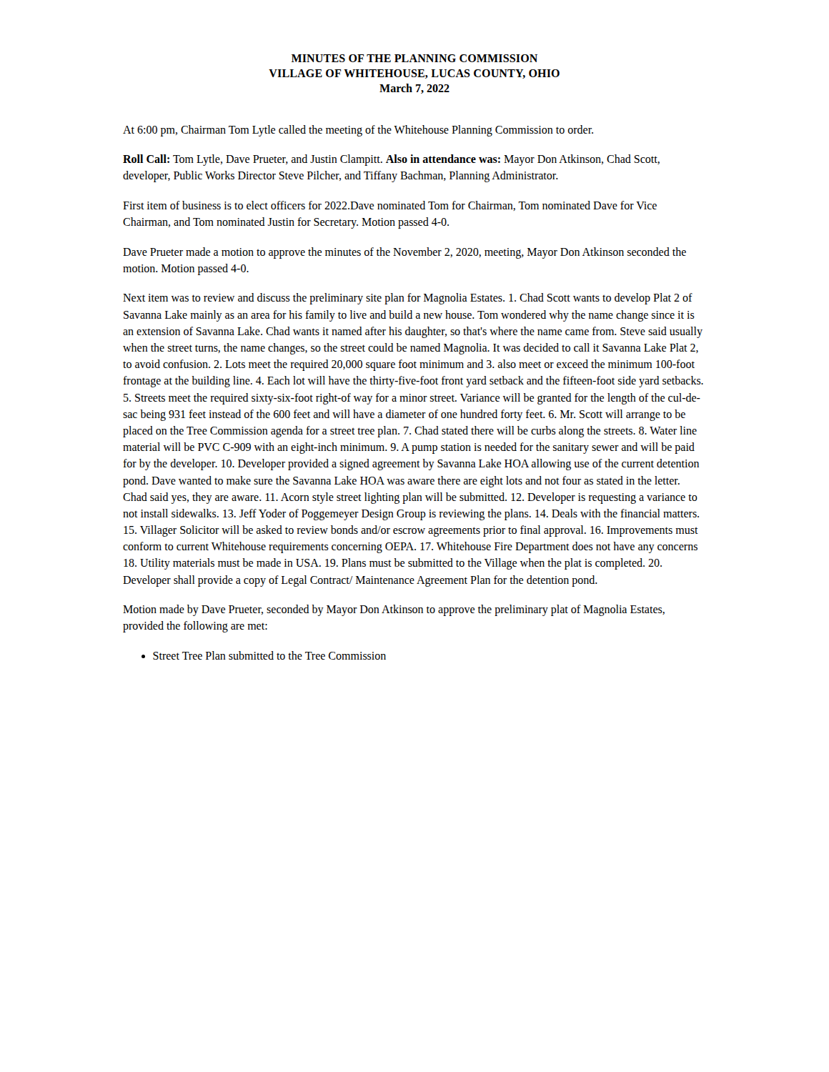Minutes of the Planning Commission
Village of Whitehouse, Lucas County, Ohio
March 7, 2022
At 6:00 pm, Chairman Tom Lytle called the meeting of the Whitehouse Planning Commission to order.
Roll Call: Tom Lytle, Dave Prueter, and Justin Clampitt. Also in attendance was: Mayor Don Atkinson, Chad Scott, developer, Public Works Director Steve Pilcher, and Tiffany Bachman, Planning Administrator.
First item of business is to elect officers for 2022.Dave nominated Tom for Chairman, Tom nominated Dave for Vice Chairman, and Tom nominated Justin for Secretary. Motion passed 4-0.
Dave Prueter made a motion to approve the minutes of the November 2, 2020, meeting, Mayor Don Atkinson seconded the motion. Motion passed 4-0.
Next item was to review and discuss the preliminary site plan for Magnolia Estates. 1. Chad Scott wants to develop Plat 2 of Savanna Lake mainly as an area for his family to live and build a new house. Tom wondered why the name change since it is an extension of Savanna Lake. Chad wants it named after his daughter, so that's where the name came from. Steve said usually when the street turns, the name changes, so the street could be named Magnolia. It was decided to call it Savanna Lake Plat 2, to avoid confusion. 2. Lots meet the required 20,000 square foot minimum and 3. also meet or exceed the minimum 100-foot frontage at the building line. 4. Each lot will have the thirty-five-foot front yard setback and the fifteen-foot side yard setbacks. 5. Streets meet the required sixty-six-foot right-of way for a minor street. Variance will be granted for the length of the cul-de-sac being 931 feet instead of the 600 feet and will have a diameter of one hundred forty feet. 6. Mr. Scott will arrange to be placed on the Tree Commission agenda for a street tree plan. 7. Chad stated there will be curbs along the streets. 8. Water line material will be PVC C-909 with an eight-inch minimum. 9. A pump station is needed for the sanitary sewer and will be paid for by the developer. 10. Developer provided a signed agreement by Savanna Lake HOA allowing use of the current detention pond. Dave wanted to make sure the Savanna Lake HOA was aware there are eight lots and not four as stated in the letter. Chad said yes, they are aware. 11. Acorn style street lighting plan will be submitted. 12. Developer is requesting a variance to not install sidewalks. 13. Jeff Yoder of Poggemeyer Design Group is reviewing the plans. 14. Deals with the financial matters. 15. Villager Solicitor will be asked to review bonds and/or escrow agreements prior to final approval. 16. Improvements must conform to current Whitehouse requirements concerning OEPA. 17. Whitehouse Fire Department does not have any concerns 18. Utility materials must be made in USA. 19. Plans must be submitted to the Village when the plat is completed. 20. Developer shall provide a copy of Legal Contract/ Maintenance Agreement Plan for the detention pond.
Motion made by Dave Prueter, seconded by Mayor Don Atkinson to approve the preliminary plat of Magnolia Estates, provided the following are met:
Street Tree Plan submitted to the Tree Commission